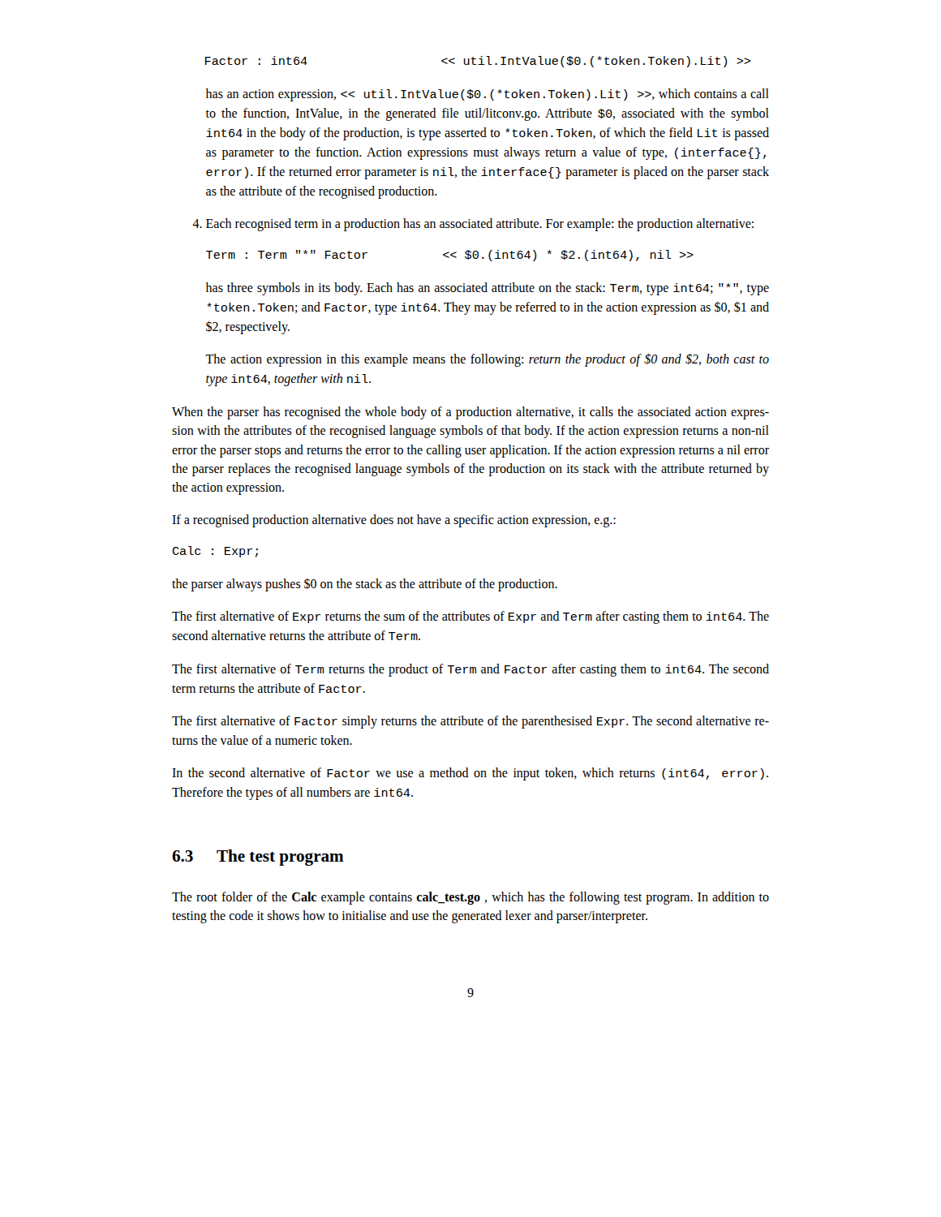Factor : int64                  << util.IntValue($0.(*token.Token).Lit) >>
has an action expression, << util.IntValue($0.(*token.Token).Lit) >>, which contains a call to the function, IntValue, in the generated file util/litconv.go. Attribute $0, associated with the symbol int64 in the body of the production, is type asserted to *token.Token, of which the field Lit is passed as parameter to the function. Action expressions must always return a value of type, (interface{}, error). If the returned error parameter is nil, the interface{} parameter is placed on the parser stack as the attribute of the recognised production.
Each recognised term in a production has an associated attribute. For example: the production alternative:
Term : Term "*" Factor          << $0.(int64) * $2.(int64), nil >>
has three symbols in its body. Each has an associated attribute on the stack: Term, type int64; "*", type *token.Token; and Factor, type int64. They may be referred to in the action expression as $0, $1 and $2, respectively.
The action expression in this example means the following: return the product of $0 and $2, both cast to type int64, together with nil.
When the parser has recognised the whole body of a production alternative, it calls the associated action expression with the attributes of the recognised language symbols of that body. If the action expression returns a non-nil error the parser stops and returns the error to the calling user application. If the action expression returns a nil error the parser replaces the recognised language symbols of the production on its stack with the attribute returned by the action expression.
If a recognised production alternative does not have a specific action expression, e.g.:
Calc : Expr;
the parser always pushes $0 on the stack as the attribute of the production.
The first alternative of Expr returns the sum of the attributes of Expr and Term after casting them to int64. The second alternative returns the attribute of Term.
The first alternative of Term returns the product of Term and Factor after casting them to int64. The second term returns the attribute of Factor.
The first alternative of Factor simply returns the attribute of the parenthesised Expr. The second alternative returns the value of a numeric token.
In the second alternative of Factor we use a method on the input token, which returns (int64, error). Therefore the types of all numbers are int64.
6.3 The test program
The root folder of the Calc example contains calc_test.go , which has the following test program. In addition to testing the code it shows how to initialise and use the generated lexer and parser/interpreter.
9